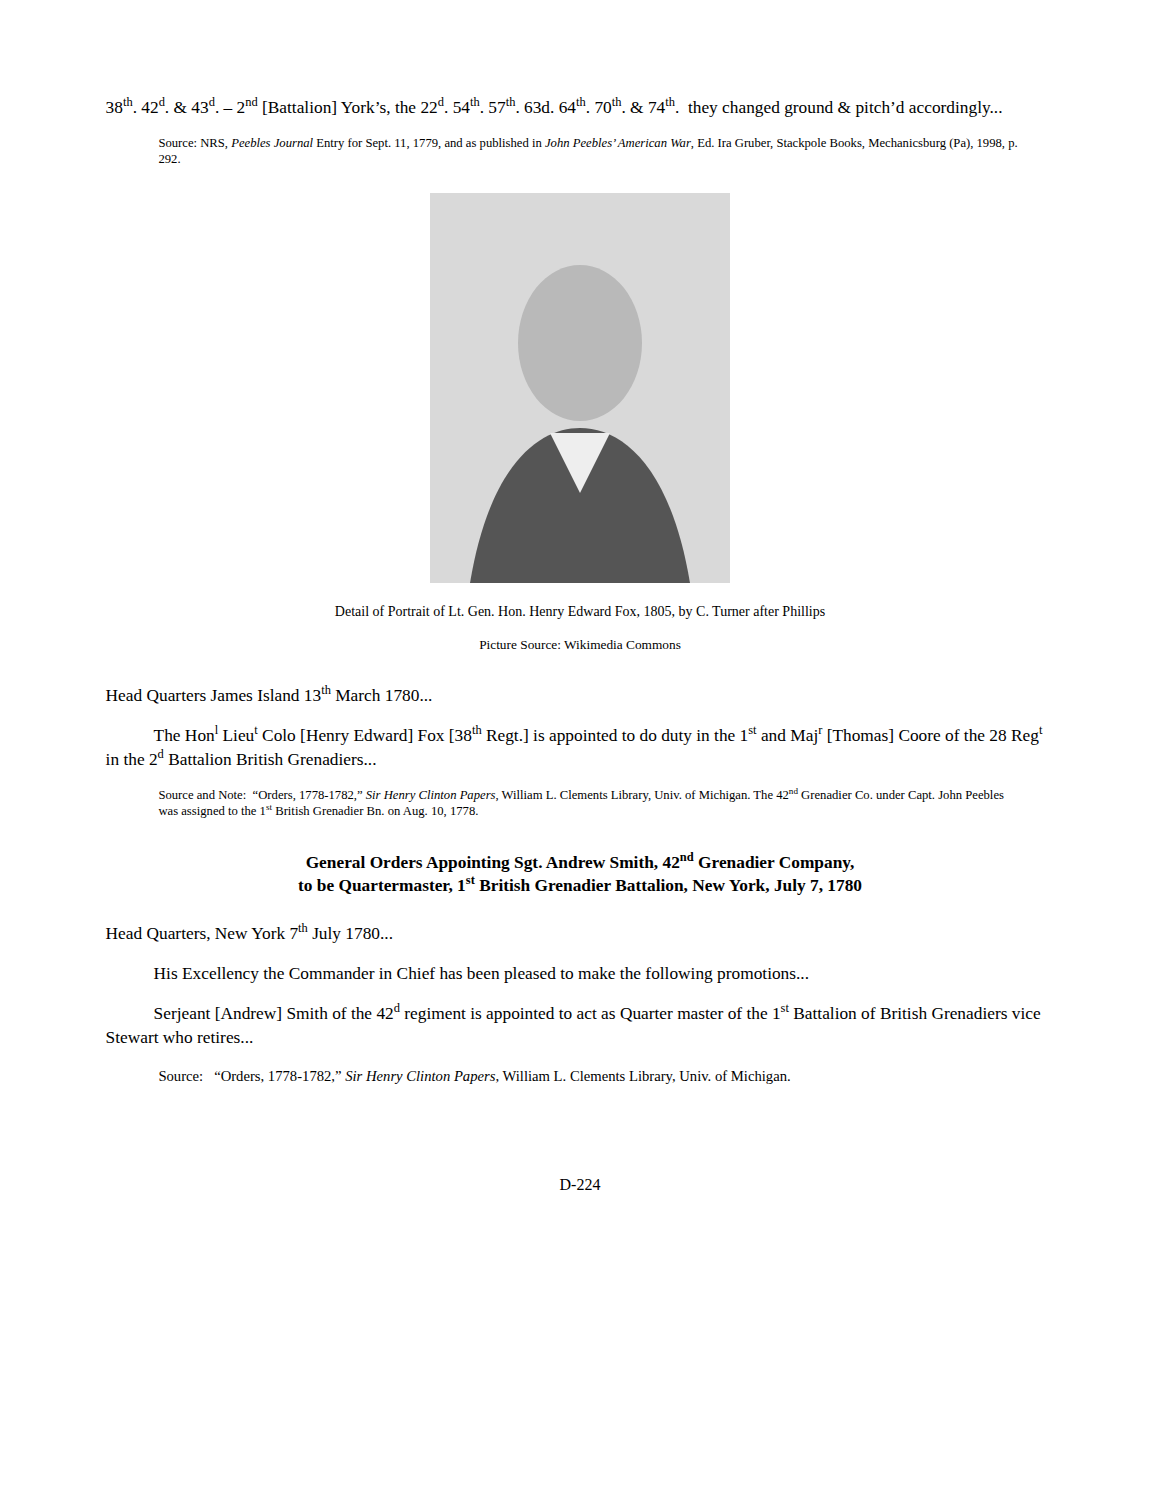38th. 42d. & 43d. – 2nd [Battalion] York’s, the 22d. 54th. 57th. 63d. 64th. 70th. & 74th. they changed ground & pitch’d accordingly...
Source: NRS, Peebles Journal Entry for Sept. 11, 1779, and as published in John Peebles’ American War, Ed. Ira Gruber, Stackpole Books, Mechanicsburg (Pa), 1998, p. 292.
Detail of Portrait of Lt. Gen. Hon. Henry Edward Fox, 1805, by C. Turner after Phillips
Picture Source: Wikimedia Commons
Head Quarters James Island 13th March 1780...
The Honl Lieut Colo [Henry Edward] Fox [38th Regt.] is appointed to do duty in the 1st and Majr [Thomas] Coore of the 28 Regt in the 2d Battalion British Grenadiers...
Source and Note: “Orders, 1778-1782,” Sir Henry Clinton Papers, William L. Clements Library, Univ. of Michigan. The 42nd Grenadier Co. under Capt. John Peebles was assigned to the 1st British Grenadier Bn. on Aug. 10, 1778.
General Orders Appointing Sgt. Andrew Smith, 42nd Grenadier Company,
to be Quartermaster, 1st British Grenadier Battalion, New York, July 7, 1780
Head Quarters, New York 7th July 1780...
His Excellency the Commander in Chief has been pleased to make the following promotions...
Serjeant [Andrew] Smith of the 42d regiment is appointed to act as Quarter master of the 1st Battalion of British Grenadiers vice Stewart who retires...
Source: “Orders, 1778-1782,” Sir Henry Clinton Papers, William L. Clements Library, Univ. of Michigan.
D-224